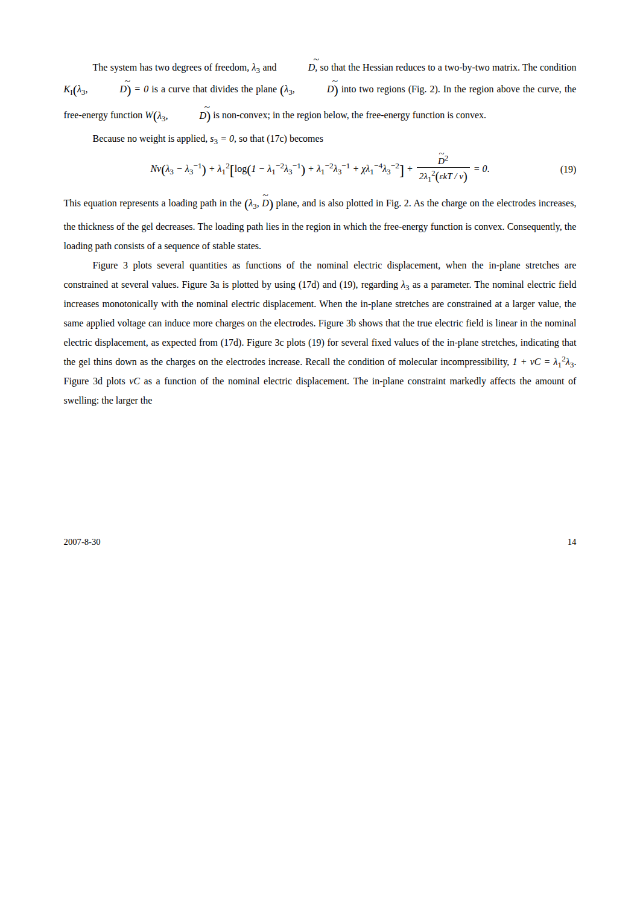The system has two degrees of freedom, λ3 and D, so that the Hessian reduces to a two-by-two matrix. The condition KI(λ3, D) = 0 is a curve that divides the plane (λ3, D) into two regions (Fig. 2). In the region above the curve, the free-energy function W(λ3, D) is non-convex; in the region below, the free-energy function is convex.
Because no weight is applied, s3 = 0, so that (17c) becomes
Nv(λ3 − λ3−1) + λ12[log(1 − λ1−2λ3−1) + λ1−2λ3−1 + χλ1−4λ3−2] + D22λ12(εkT / v) = 0. (19)
This equation represents a loading path in the (λ3, D) plane, and is also plotted in Fig. 2. As the charge on the electrodes increases, the thickness of the gel decreases. The loading path lies in the region in which the free-energy function is convex. Consequently, the loading path consists of a sequence of stable states.
Figure 3 plots several quantities as functions of the nominal electric displacement, when the in-plane stretches are constrained at several values. Figure 3a is plotted by using (17d) and (19), regarding λ3 as a parameter. The nominal electric field increases monotonically with the nominal electric displacement. When the in-plane stretches are constrained at a larger value, the same applied voltage can induce more charges on the electrodes. Figure 3b shows that the true electric field is linear in the nominal electric displacement, as expected from (17d). Figure 3c plots (19) for several fixed values of the in-plane stretches, indicating that the gel thins down as the charges on the electrodes increase. Recall the condition of molecular incompressibility, 1 + vC = λ12λ3. Figure 3d plots vC as a function of the nominal electric displacement. The in-plane constraint markedly affects the amount of swelling: the larger the
2007-8-30 14